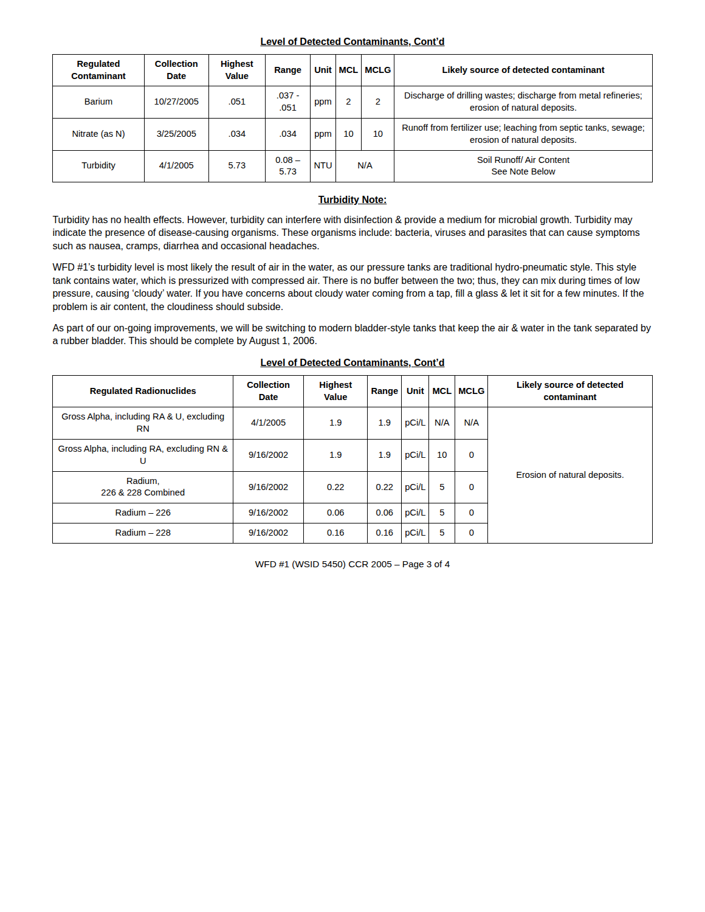Level of Detected Contaminants, Cont’d
| Regulated Contaminant | Collection Date | Highest Value | Range | Unit | MCL | MCLG | Likely source of detected contaminant |
| --- | --- | --- | --- | --- | --- | --- | --- |
| Barium | 10/27/2005 | .051 | .037 - .051 | ppm | 2 | 2 | Discharge of drilling wastes; discharge from metal refineries; erosion of natural deposits. |
| Nitrate (as N) | 3/25/2005 | .034 | .034 | ppm | 10 | 10 | Runoff from fertilizer use; leaching from septic tanks, sewage; erosion of natural deposits. |
| Turbidity | 4/1/2005 | 5.73 | 0.08 – 5.73 | NTU | N/A | Soil Runoff/ Air Content See Note Below |
Turbidity Note:
Turbidity has no health effects. However, turbidity can interfere with disinfection & provide a medium for microbial growth. Turbidity may indicate the presence of disease-causing organisms. These organisms include: bacteria, viruses and parasites that can cause symptoms such as nausea, cramps, diarrhea and occasional headaches.
WFD #1’s turbidity level is most likely the result of air in the water, as our pressure tanks are traditional hydro-pneumatic style. This style tank contains water, which is pressurized with compressed air. There is no buffer between the two; thus, they can mix during times of low pressure, causing ‘cloudy’ water. If you have concerns about cloudy water coming from a tap, fill a glass & let it sit for a few minutes. If the problem is air content, the cloudiness should subside.
As part of our on-going improvements, we will be switching to modern bladder-style tanks that keep the air & water in the tank separated by a rubber bladder. This should be complete by August 1, 2006.
Level of Detected Contaminants, Cont’d
| Regulated Radionuclides | Collection Date | Highest Value | Range | Unit | MCL | MCLG | Likely source of detected contaminant |
| --- | --- | --- | --- | --- | --- | --- | --- |
| Gross Alpha, including RA & U, excluding RN | 4/1/2005 | 1.9 | 1.9 | pCi/L | N/A | N/A | Erosion of natural deposits. |
| Gross Alpha, including RA, excluding RN & U | 9/16/2002 | 1.9 | 1.9 | pCi/L | 10 | 0 |
| Radium, 226 & 228 Combined | 9/16/2002 | 0.22 | 0.22 | pCi/L | 5 | 0 |
| Radium – 226 | 9/16/2002 | 0.06 | 0.06 | pCi/L | 5 | 0 |
| Radium – 228 | 9/16/2002 | 0.16 | 0.16 | pCi/L | 5 | 0 |
WFD #1 (WSID 5450) CCR 2005 – Page 3 of 4